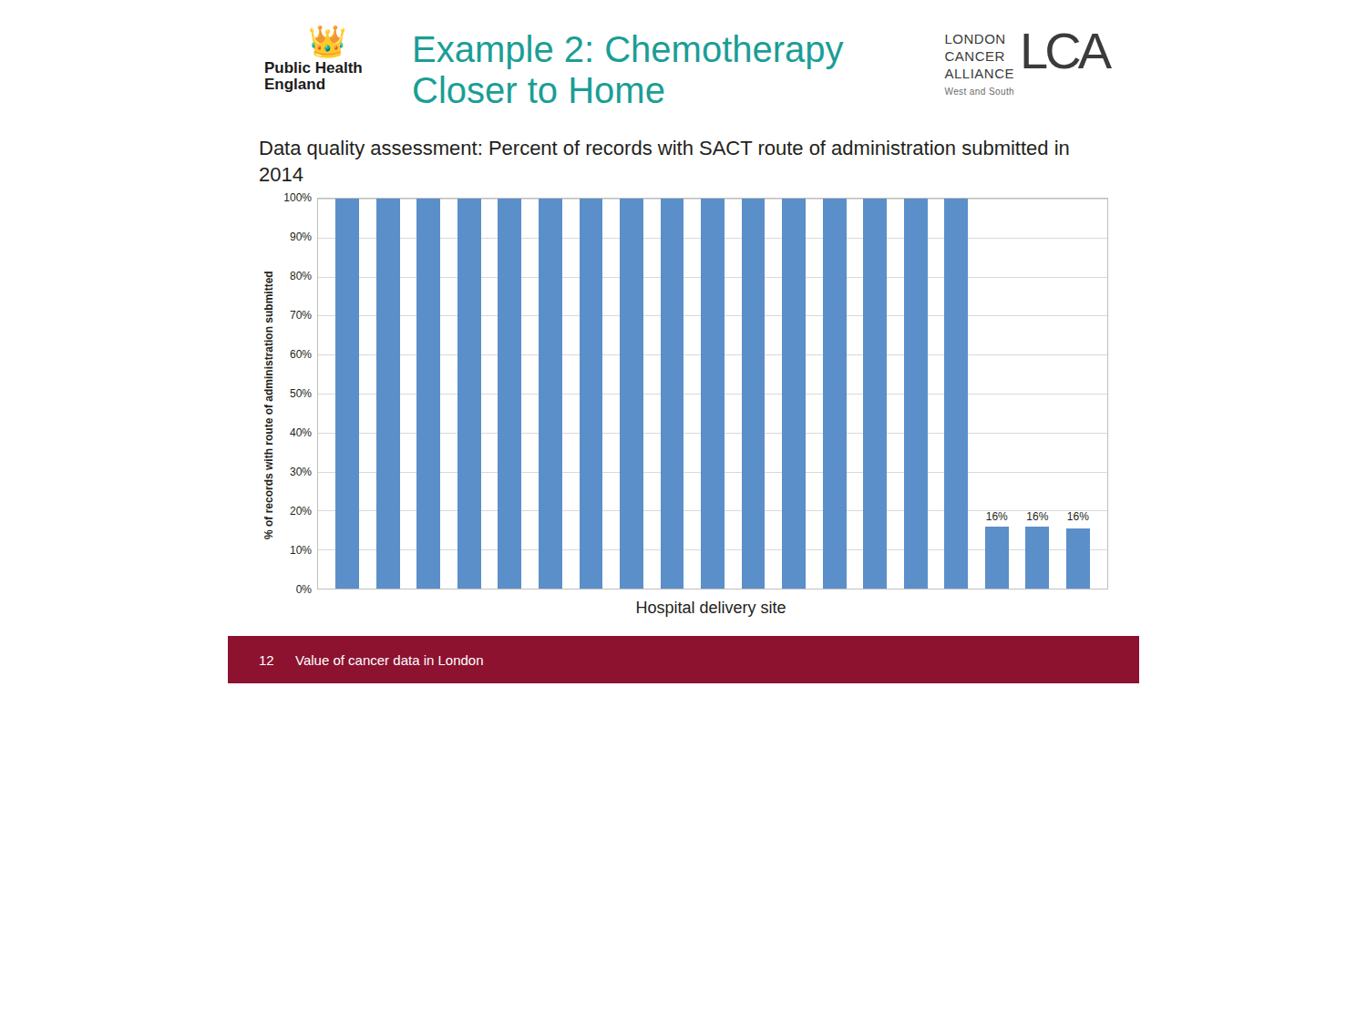👑
Public Health
England
Example 2: Chemotherapy
Closer to Home
LONDON
CANCER
ALLIANCE
West and South
LCA
Data quality assessment: Percent of records with SACT route of administration submitted in 2014
% of records with route of administration submitted
100% 90% 80% 70% 60% 50% 40% 30% 20% 10% 0%
16%
16%
16%
Hospital delivery site
Data on the route of administration in the 3 sites with only 16% are poor
12
Value of cancer data in London